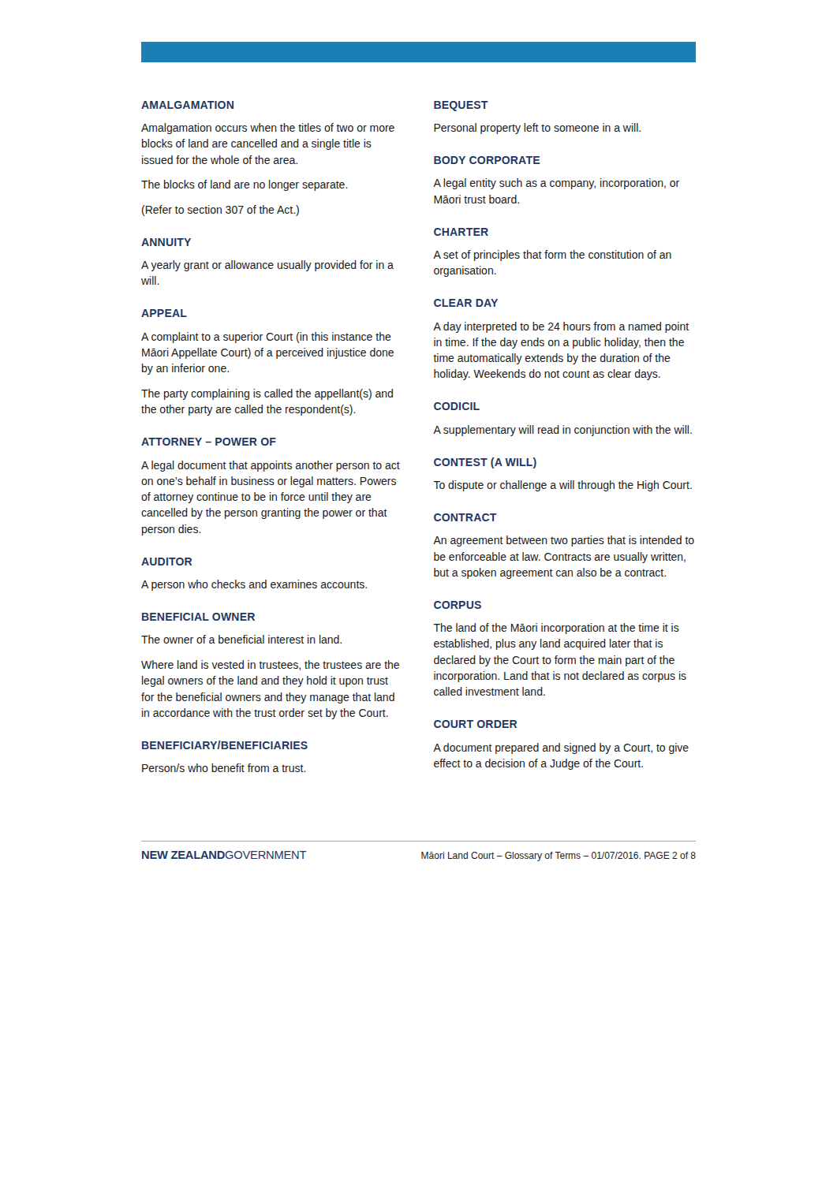AMALGAMATION
Amalgamation occurs when the titles of two or more blocks of land are cancelled and a single title is issued for the whole of the area.
The blocks of land are no longer separate.
(Refer to section 307 of the Act.)
ANNUITY
A yearly grant or allowance usually provided for in a will.
APPEAL
A complaint to a superior Court (in this instance the Māori Appellate Court) of a perceived injustice done by an inferior one.
The party complaining is called the appellant(s) and the other party are called the respondent(s).
ATTORNEY – POWER OF
A legal document that appoints another person to act on one’s behalf in business or legal matters. Powers of attorney continue to be in force until they are cancelled by the person granting the power or that person dies.
AUDITOR
A person who checks and examines accounts.
BENEFICIAL OWNER
The owner of a beneficial interest in land.
Where land is vested in trustees, the trustees are the legal owners of the land and they hold it upon trust for the beneficial owners and they manage that land in accordance with the trust order set by the Court.
BENEFICIARY/BENEFICIARIES
Person/s who benefit from a trust.
BEQUEST
Personal property left to someone in a will.
BODY CORPORATE
A legal entity such as a company, incorporation, or Māori trust board.
CHARTER
A set of principles that form the constitution of an organisation.
CLEAR DAY
A day interpreted to be 24 hours from a named point in time. If the day ends on a public holiday, then the time automatically extends by the duration of the holiday. Weekends do not count as clear days.
CODICIL
A supplementary will read in conjunction with the will.
CONTEST (A WILL)
To dispute or challenge a will through the High Court.
CONTRACT
An agreement between two parties that is intended to be enforceable at law. Contracts are usually written, but a spoken agreement can also be a contract.
CORPUS
The land of the Māori incorporation at the time it is established, plus any land acquired later that is declared by the Court to form the main part of the incorporation. Land that is not declared as corpus is called investment land.
COURT ORDER
A document prepared and signed by a Court, to give effect to a decision of a Judge of the Court.
NEW ZEALAND GOVERNMENT
Māori Land Court – Glossary of Terms – 01/07/2016. PAGE 2 of 8